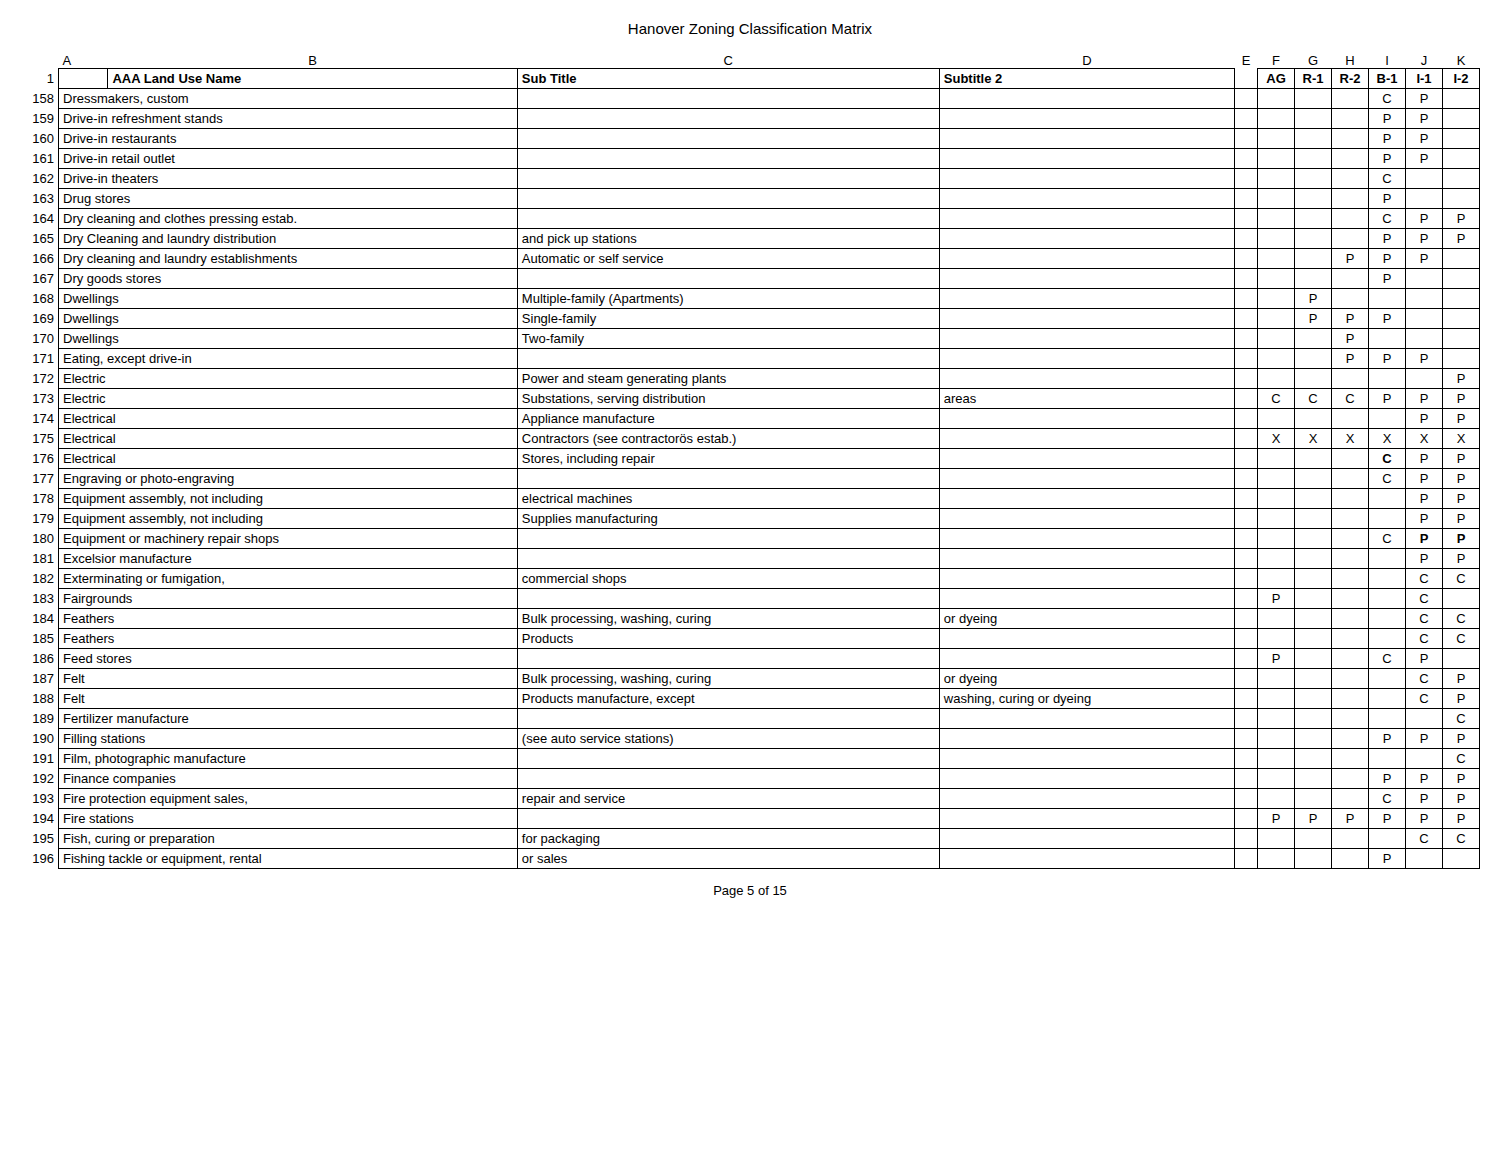Hanover Zoning Classification Matrix
| | A | B | C | D | E | F | G | H | I | J | K |
| --- | --- | --- | --- | --- | --- | --- | --- | --- | --- | --- | --- |
| 1 | | AAA Land Use Name | Sub Title | Subtitle 2 | | AG | R-1 | R-2 | B-1 | I-1 | I-2 |
| 158 | Dressmakers, custom | | | | | | | C | P | |
| 159 | Drive-in refreshment stands | | | | | | | P | P | |
| 160 | Drive-in restaurants | | | | | | | P | P | |
| 161 | Drive-in retail outlet | | | | | | | P | P | |
| 162 | Drive-in theaters | | | | | | | C | | |
| 163 | Drug stores | | | | | | | P | | |
| 164 | Dry cleaning and clothes pressing estab. | | | | | | | C | P | P |
| 165 | Dry Cleaning and laundry distribution | and pick up stations | | | | | | P | P | P |
| 166 | Dry cleaning and laundry establishments | Automatic or self service | | | | | P | P | P | |
| 167 | Dry goods stores | | | | | | | P | | |
| 168 | Dwellings | Multiple-family (Apartments) | | | | P | | | | |
| 169 | Dwellings | Single-family | | | | P | P | P | | |
| 170 | Dwellings | Two-family | | | | | P | | | |
| 171 | Eating, except drive-in | | | | | | P | P | P | |
| 172 | Electric | Power and steam generating plants | | | | | | | | P |
| 173 | Electric | Substations, serving distribution | areas | | C | C | C | P | P | P |
| 174 | Electrical | Appliance manufacture | | | | | | | P | P |
| 175 | Electrical | Contractors (see contractorös estab.) | | | X | X | X | X | X | X |
| 176 | Electrical | Stores, including repair | | | | | | C | P | P |
| 177 | Engraving or photo-engraving | | | | | | | C | P | P |
| 178 | Equipment assembly, not including | electrical machines | | | | | | | P | P |
| 179 | Equipment assembly, not including | Supplies manufacturing | | | | | | | P | P |
| 180 | Equipment or machinery repair shops | | | | | | | C | P | P |
| 181 | Excelsior manufacture | | | | | | | | P | P |
| 182 | Exterminating or fumigation, | commercial shops | | | | | | | C | C |
| 183 | Fairgrounds | | | | P | | | | C | |
| 184 | Feathers | Bulk processing, washing, curing | or dyeing | | | | | | C | C |
| 185 | Feathers | Products | | | | | | | C | C |
| 186 | Feed stores | | | | P | | | C | P | |
| 187 | Felt | Bulk processing, washing, curing | or dyeing | | | | | | C | P |
| 188 | Felt | Products manufacture, except | washing, curing or dyeing | | | | | | C | P |
| 189 | Fertilizer manufacture | | | | | | | | | C |
| 190 | Filling stations | (see auto service stations) | | | | | | P | P | P |
| 191 | Film, photographic manufacture | | | | | | | | | C |
| 192 | Finance companies | | | | | | | P | P | P |
| 193 | Fire protection equipment sales, | repair and service | | | | | | C | P | P |
| 194 | Fire stations | | | | P | P | P | P | P | P |
| 195 | Fish, curing or preparation | for packaging | | | | | | | C | C |
| 196 | Fishing tackle or equipment, rental | or sales | | | | | | P | | |
Page 5 of 15